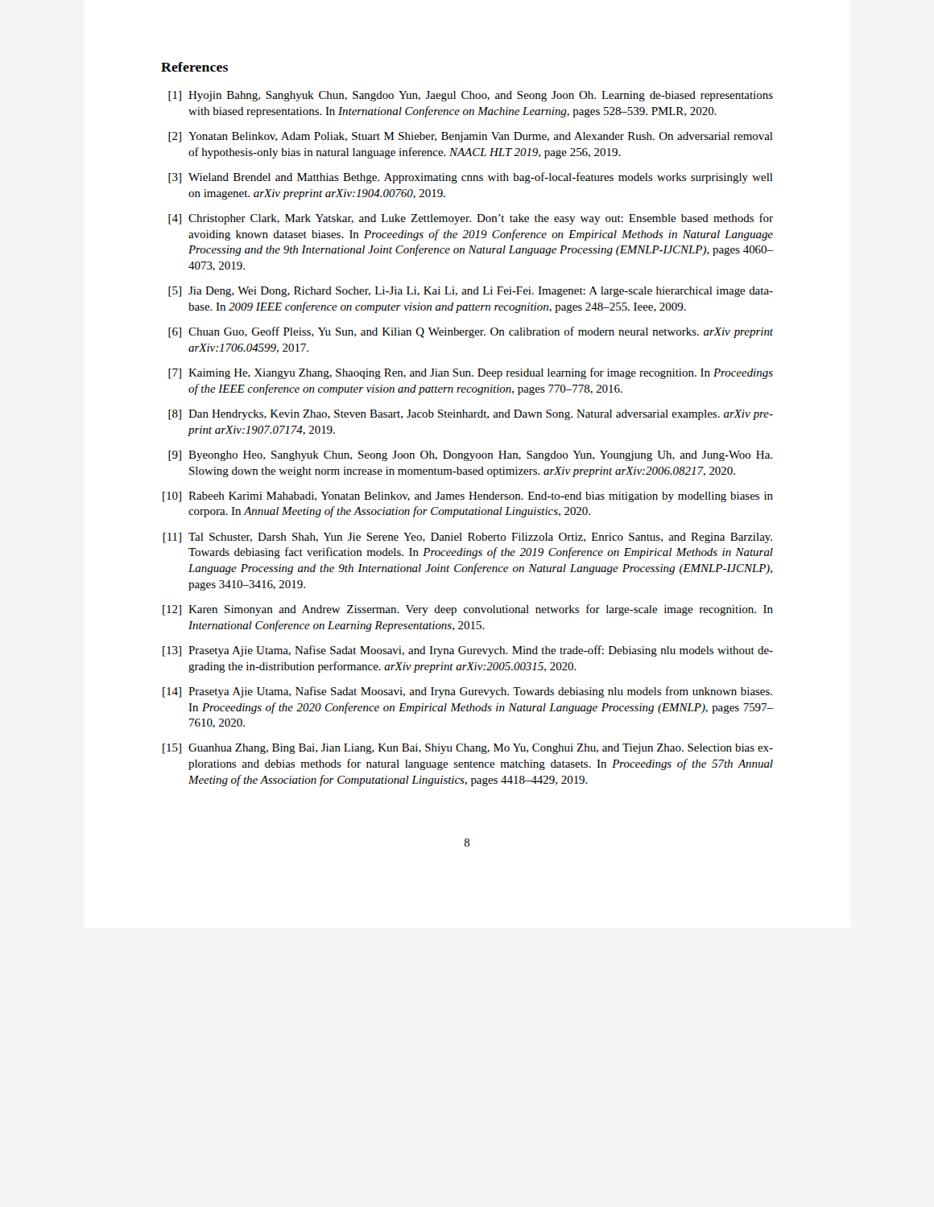References
Hyojin Bahng, Sanghyuk Chun, Sangdoo Yun, Jaegul Choo, and Seong Joon Oh. Learning de-biased representations with biased representations. In International Conference on Machine Learning, pages 528–539. PMLR, 2020.
Yonatan Belinkov, Adam Poliak, Stuart M Shieber, Benjamin Van Durme, and Alexander Rush. On adversarial removal of hypothesis-only bias in natural language inference. NAACL HLT 2019, page 256, 2019.
Wieland Brendel and Matthias Bethge. Approximating cnns with bag-of-local-features models works surprisingly well on imagenet. arXiv preprint arXiv:1904.00760, 2019.
Christopher Clark, Mark Yatskar, and Luke Zettlemoyer. Don’t take the easy way out: Ensemble based methods for avoiding known dataset biases. In Proceedings of the 2019 Conference on Empirical Methods in Natural Language Processing and the 9th International Joint Conference on Natural Language Processing (EMNLP-IJCNLP), pages 4060–4073, 2019.
Jia Deng, Wei Dong, Richard Socher, Li-Jia Li, Kai Li, and Li Fei-Fei. Imagenet: A large-scale hierarchical image database. In 2009 IEEE conference on computer vision and pattern recognition, pages 248–255. Ieee, 2009.
Chuan Guo, Geoff Pleiss, Yu Sun, and Kilian Q Weinberger. On calibration of modern neural networks. arXiv preprint arXiv:1706.04599, 2017.
Kaiming He, Xiangyu Zhang, Shaoqing Ren, and Jian Sun. Deep residual learning for image recognition. In Proceedings of the IEEE conference on computer vision and pattern recognition, pages 770–778, 2016.
Dan Hendrycks, Kevin Zhao, Steven Basart, Jacob Steinhardt, and Dawn Song. Natural adversarial examples. arXiv preprint arXiv:1907.07174, 2019.
Byeongho Heo, Sanghyuk Chun, Seong Joon Oh, Dongyoon Han, Sangdoo Yun, Youngjung Uh, and Jung-Woo Ha. Slowing down the weight norm increase in momentum-based optimizers. arXiv preprint arXiv:2006.08217, 2020.
Rabeeh Karimi Mahabadi, Yonatan Belinkov, and James Henderson. End-to-end bias mitigation by modelling biases in corpora. In Annual Meeting of the Association for Computational Linguistics, 2020.
Tal Schuster, Darsh Shah, Yun Jie Serene Yeo, Daniel Roberto Filizzola Ortiz, Enrico Santus, and Regina Barzilay. Towards debiasing fact verification models. In Proceedings of the 2019 Conference on Empirical Methods in Natural Language Processing and the 9th International Joint Conference on Natural Language Processing (EMNLP-IJCNLP), pages 3410–3416, 2019.
Karen Simonyan and Andrew Zisserman. Very deep convolutional networks for large-scale image recognition. In International Conference on Learning Representations, 2015.
Prasetya Ajie Utama, Nafise Sadat Moosavi, and Iryna Gurevych. Mind the trade-off: Debiasing nlu models without degrading the in-distribution performance. arXiv preprint arXiv:2005.00315, 2020.
Prasetya Ajie Utama, Nafise Sadat Moosavi, and Iryna Gurevych. Towards debiasing nlu models from unknown biases. In Proceedings of the 2020 Conference on Empirical Methods in Natural Language Processing (EMNLP), pages 7597–7610, 2020.
Guanhua Zhang, Bing Bai, Jian Liang, Kun Bai, Shiyu Chang, Mo Yu, Conghui Zhu, and Tiejun Zhao. Selection bias explorations and debias methods for natural language sentence matching datasets. In Proceedings of the 57th Annual Meeting of the Association for Computational Linguistics, pages 4418–4429, 2019.
8